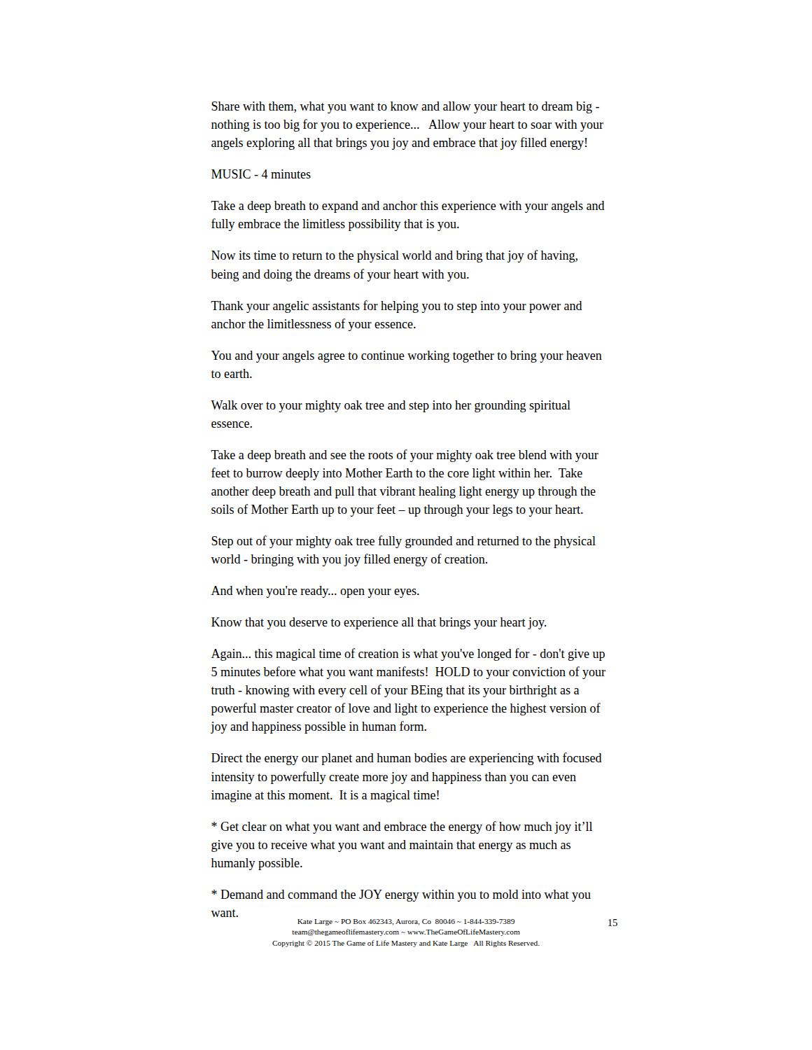Share with them, what you want to know and allow your heart to dream big - nothing is too big for you to experience... Allow your heart to soar with your angels exploring all that brings you joy and embrace that joy filled energy!
MUSIC - 4 minutes
Take a deep breath to expand and anchor this experience with your angels and fully embrace the limitless possibility that is you.
Now its time to return to the physical world and bring that joy of having, being and doing the dreams of your heart with you.
Thank your angelic assistants for helping you to step into your power and anchor the limitlessness of your essence.
You and your angels agree to continue working together to bring your heaven to earth.
Walk over to your mighty oak tree and step into her grounding spiritual essence.
Take a deep breath and see the roots of your mighty oak tree blend with your feet to burrow deeply into Mother Earth to the core light within her. Take another deep breath and pull that vibrant healing light energy up through the soils of Mother Earth up to your feet – up through your legs to your heart.
Step out of your mighty oak tree fully grounded and returned to the physical world - bringing with you joy filled energy of creation.
And when you're ready... open your eyes.
Know that you deserve to experience all that brings your heart joy.
Again... this magical time of creation is what you've longed for - don't give up 5 minutes before what you want manifests! HOLD to your conviction of your truth - knowing with every cell of your BEing that its your birthright as a powerful master creator of love and light to experience the highest version of joy and happiness possible in human form.
Direct the energy our planet and human bodies are experiencing with focused intensity to powerfully create more joy and happiness than you can even imagine at this moment. It is a magical time!
* Get clear on what you want and embrace the energy of how much joy it’ll give you to receive what you want and maintain that energy as much as humanly possible.
* Demand and command the JOY energy within you to mold into what you want.
Kate Large ~ PO Box 462343, Aurora, Co 80046 ~ 1-844-339-7389
team@thegameoflifemastery.com ~ www.TheGameOfLifeMastery.com
Copyright © 2015 The Game of Life Mastery and Kate Large All Rights Reserved.
15